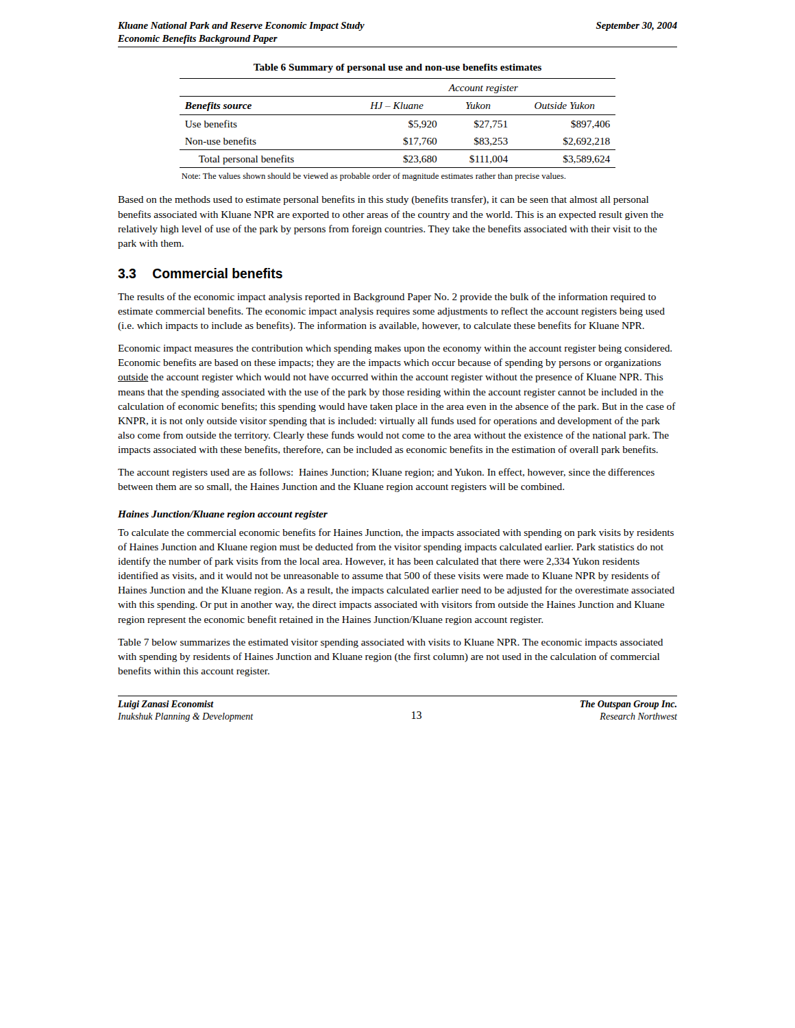Kluane National Park and Reserve Economic Impact Study
Economic Benefits Background Paper
September 30, 2004
Table 6 Summary of personal use and non-use benefits estimates
| | Account register |
| --- | --- |
| Benefits source | HJ – Kluane | Yukon | Outside Yukon |
| Use benefits | $5,920 | $27,751 | $897,406 |
| Non-use benefits | $17,760 | $83,253 | $2,692,218 |
| Total personal benefits | $23,680 | $111,004 | $3,589,624 |
Note: The values shown should be viewed as probable order of magnitude estimates rather than precise values.
Based on the methods used to estimate personal benefits in this study (benefits transfer), it can be seen that almost all personal benefits associated with Kluane NPR are exported to other areas of the country and the world. This is an expected result given the relatively high level of use of the park by persons from foreign countries. They take the benefits associated with their visit to the park with them.
3.3 Commercial benefits
The results of the economic impact analysis reported in Background Paper No. 2 provide the bulk of the information required to estimate commercial benefits. The economic impact analysis requires some adjustments to reflect the account registers being used (i.e. which impacts to include as benefits). The information is available, however, to calculate these benefits for Kluane NPR.
Economic impact measures the contribution which spending makes upon the economy within the account register being considered. Economic benefits are based on these impacts; they are the impacts which occur because of spending by persons or organizations outside the account register which would not have occurred within the account register without the presence of Kluane NPR. This means that the spending associated with the use of the park by those residing within the account register cannot be included in the calculation of economic benefits; this spending would have taken place in the area even in the absence of the park. But in the case of KNPR, it is not only outside visitor spending that is included: virtually all funds used for operations and development of the park also come from outside the territory. Clearly these funds would not come to the area without the existence of the national park. The impacts associated with these benefits, therefore, can be included as economic benefits in the estimation of overall park benefits.
The account registers used are as follows: Haines Junction; Kluane region; and Yukon. In effect, however, since the differences between them are so small, the Haines Junction and the Kluane region account registers will be combined.
Haines Junction/Kluane region account register
To calculate the commercial economic benefits for Haines Junction, the impacts associated with spending on park visits by residents of Haines Junction and Kluane region must be deducted from the visitor spending impacts calculated earlier. Park statistics do not identify the number of park visits from the local area. However, it has been calculated that there were 2,334 Yukon residents identified as visits, and it would not be unreasonable to assume that 500 of these visits were made to Kluane NPR by residents of Haines Junction and the Kluane region. As a result, the impacts calculated earlier need to be adjusted for the overestimate associated with this spending. Or put in another way, the direct impacts associated with visitors from outside the Haines Junction and Kluane region represent the economic benefit retained in the Haines Junction/Kluane region account register.
Table 7 below summarizes the estimated visitor spending associated with visits to Kluane NPR. The economic impacts associated with spending by residents of Haines Junction and Kluane region (the first column) are not used in the calculation of commercial benefits within this account register.
Luigi Zanasi Economist
Inukshuk Planning & Development
13
The Outspan Group Inc.
Research Northwest